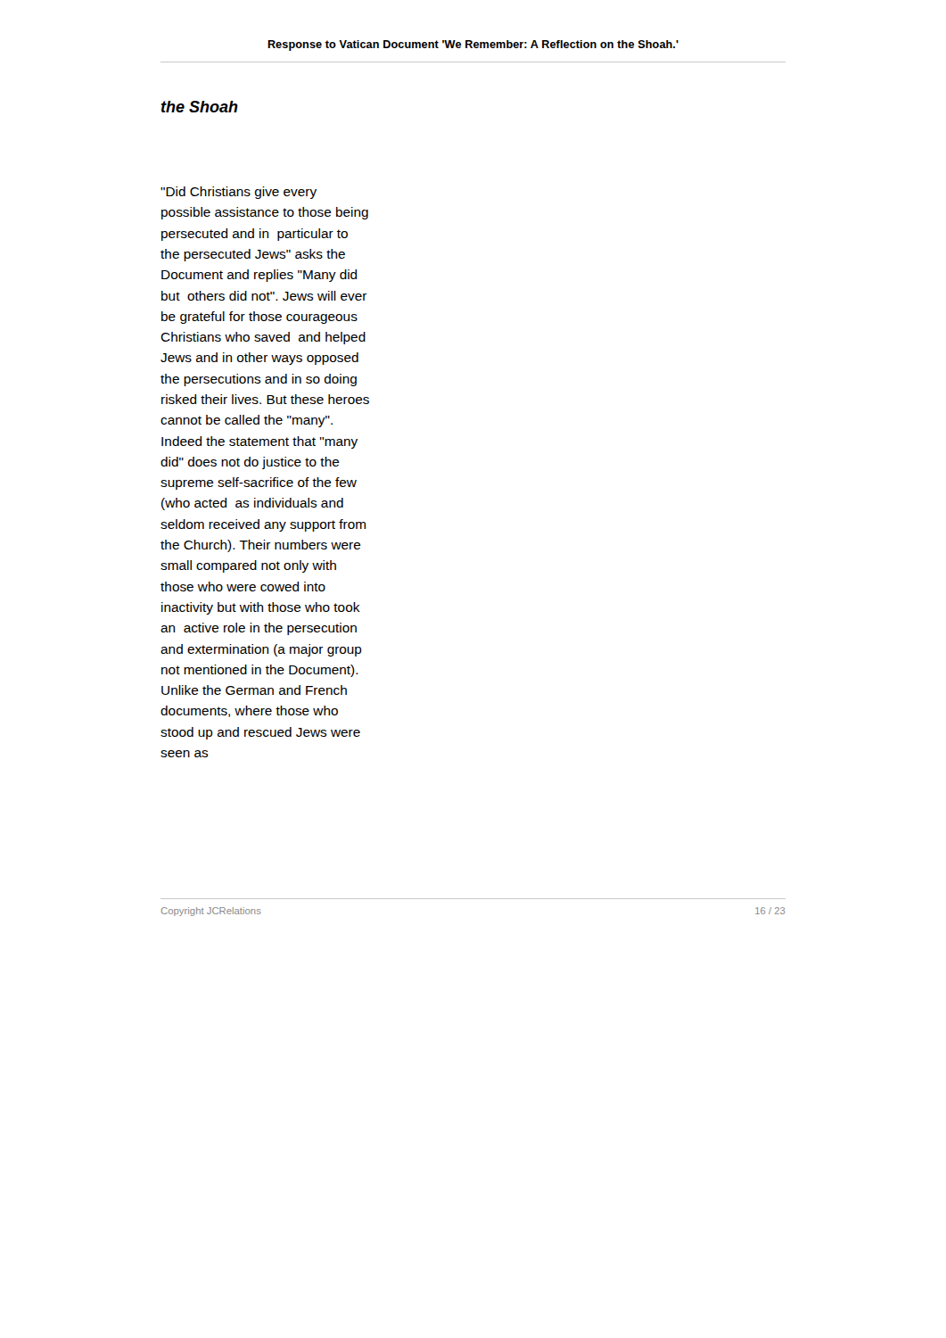Response to Vatican Document 'We Remember: A Reflection on the Shoah.'
the Shoah
"Did Christians give every possible assistance to those being persecuted and in particular to the persecuted Jews" asks the Document and replies "Many did but others did not". Jews will ever be grateful for those courageous Christians who saved and helped Jews and in other ways opposed the persecutions and in so doing risked their lives. But these heroes cannot be called the "many". Indeed the statement that "many did" does not do justice to the supreme self-sacrifice of the few (who acted as individuals and seldom received any support from the Church). Their numbers were small compared not only with those who were cowed into inactivity but with those who took an active role in the persecution and extermination (a major group not mentioned in the Document). Unlike the German and French documents, where those who stood up and rescued Jews were seen as
Copyright JCRelations 16 / 23